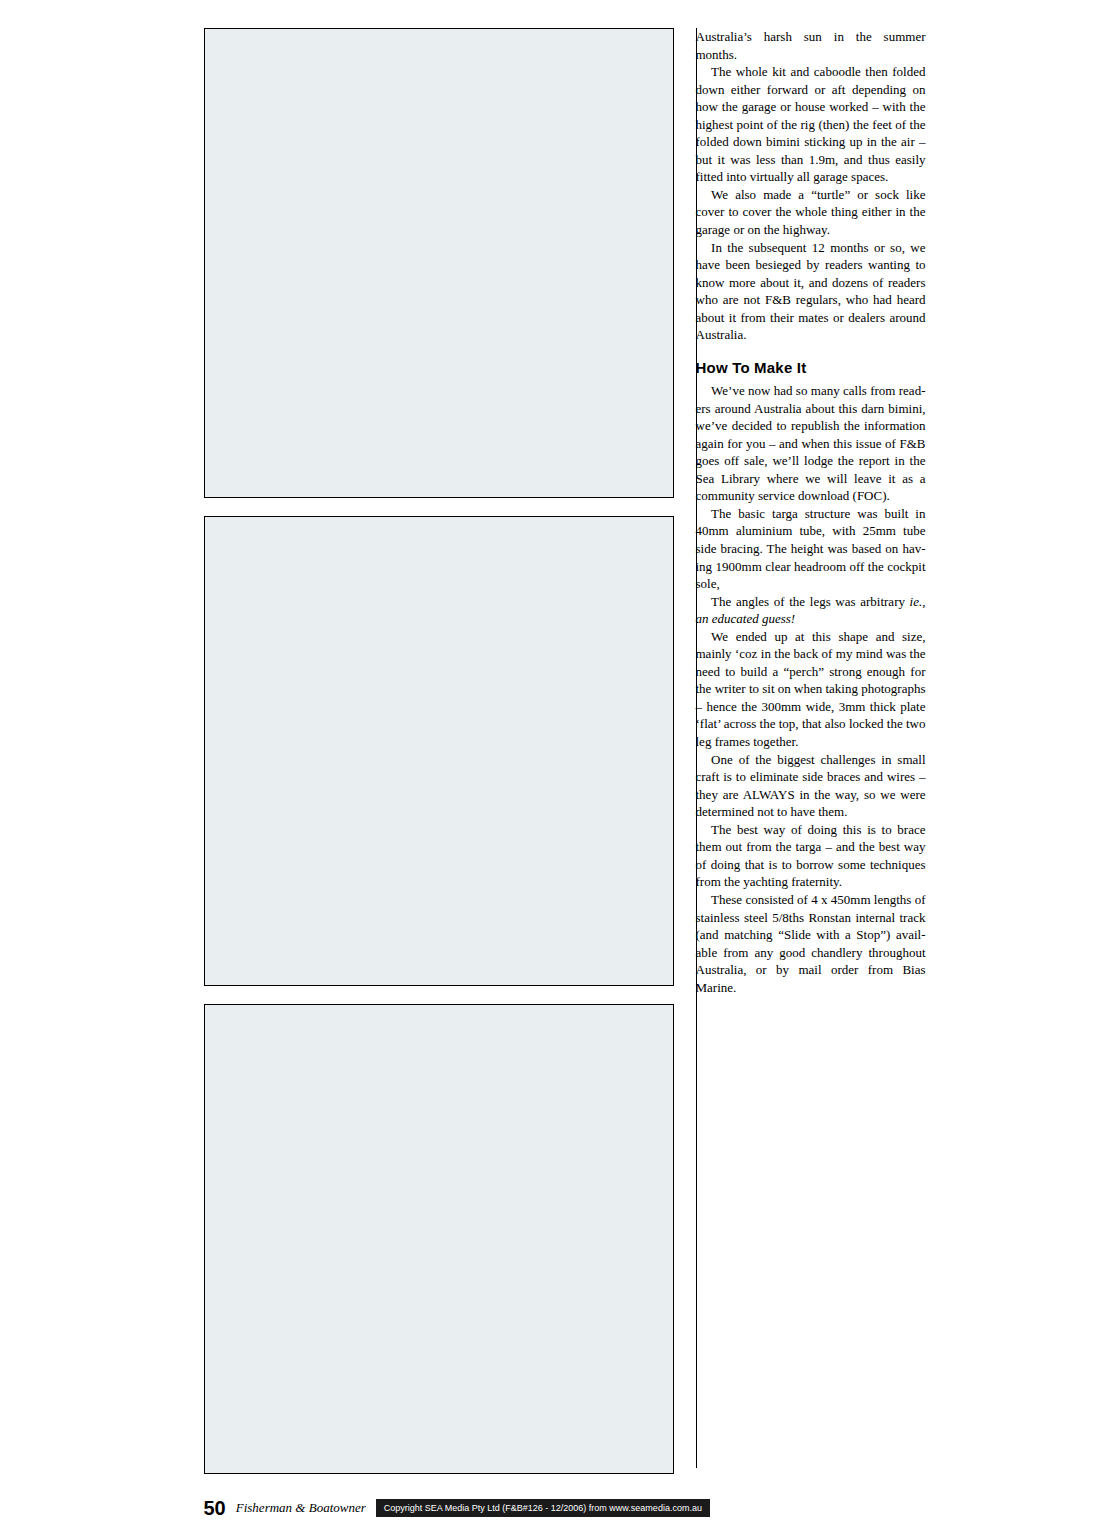Australia’s harsh sun in the summer months.
The whole kit and caboodle then folded down either forward or aft depending on how the garage or house worked – with the highest point of the rig (then) the feet of the folded down bimini sticking up in the air – but it was less than 1.9m, and thus easily fitted into virtually all garage spaces.
We also made a “turtle” or sock like cover to cover the whole thing either in the garage or on the highway.
In the subsequent 12 months or so, we have been besieged by readers wanting to know more about it, and dozens of readers who are not F&B regulars, who had heard about it from their mates or dealers around Australia.
How To Make It
We’ve now had so many calls from readers around Australia about this darn bimini, we’ve decided to republish the information again for you – and when this issue of F&B goes off sale, we’ll lodge the report in the Sea Library where we will leave it as a community service download (FOC).
The basic targa structure was built in 40mm aluminium tube, with 25mm tube side bracing. The height was based on having 1900mm clear headroom off the cockpit sole,
The angles of the legs was arbitrary ie., an educated guess!
We ended up at this shape and size, mainly ‘coz in the back of my mind was the need to build a “perch” strong enough for the writer to sit on when taking photographs – hence the 300mm wide, 3mm thick plate ‘flat’ across the top, that also locked the two leg frames together.
One of the biggest challenges in small craft is to eliminate side braces and wires – they are ALWAYS in the way, so we were determined not to have them.
The best way of doing this is to brace them out from the targa – and the best way of doing that is to borrow some techniques from the yachting fraternity.
These consisted of 4 x 450mm lengths of stainless steel 5/8ths Ronstan internal track (and matching “Slide with a Stop”) available from any good chandlery throughout Australia, or by mail order from Bias Marine.
50 Fisherman & Boatowner Copyright SEA Media Pty Ltd (F&B#126 - 12/2006) from www.seamedia.com.au